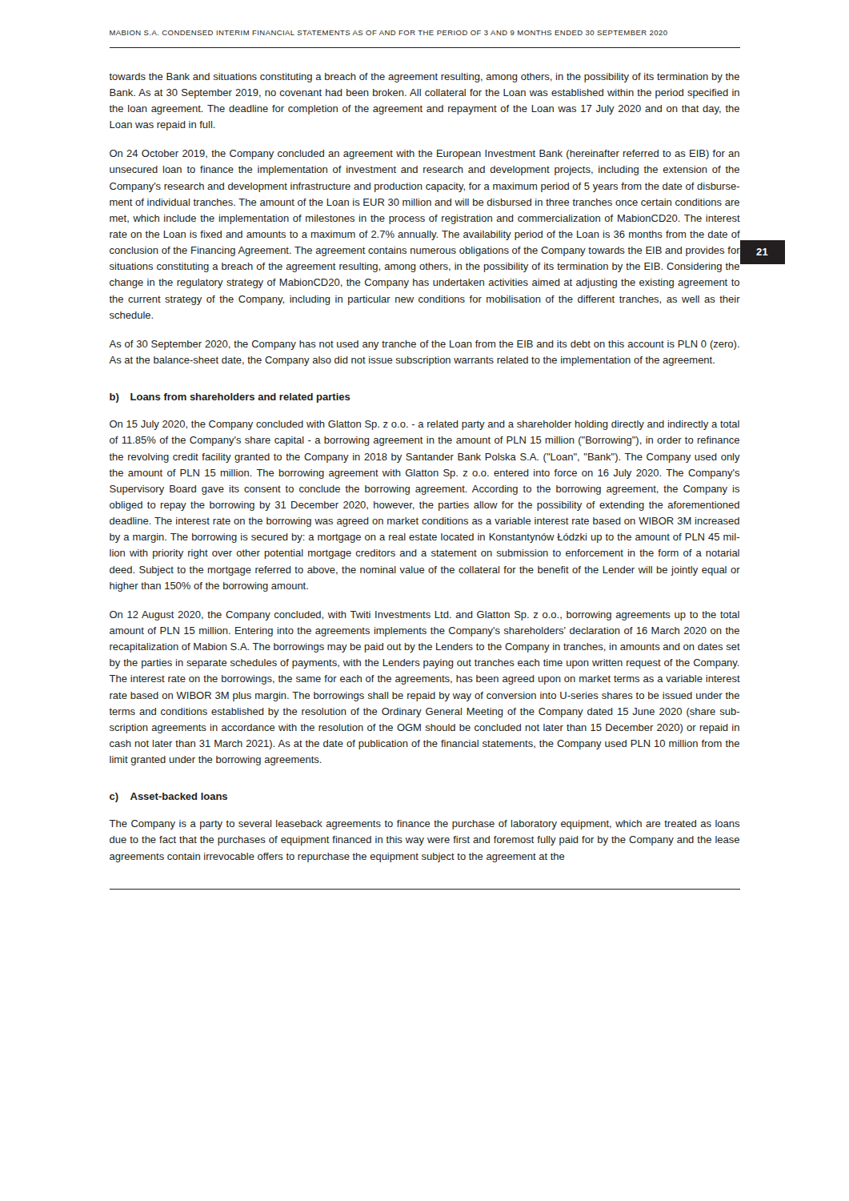Mabion S.A. condensed interim financial statements as of and for the period of 3 and 9 months ended 30 September 2020
21
towards the Bank and situations constituting a breach of the agreement resulting, among others, in the possibility of its termination by the Bank. As at 30 September 2019, no covenant had been broken. All collateral for the Loan was established within the period specified in the loan agreement. The deadline for completion of the agreement and repayment of the Loan was 17 July 2020 and on that day, the Loan was repaid in full.
On 24 October 2019, the Company concluded an agreement with the European Investment Bank (hereinafter referred to as EIB) for an unsecured loan to finance the implementation of investment and research and development projects, including the extension of the Company's research and development infrastructure and production capacity, for a maximum period of 5 years from the date of disbursement of individual tranches. The amount of the Loan is EUR 30 million and will be disbursed in three tranches once certain conditions are met, which include the implementation of milestones in the process of registration and commercialization of MabionCD20. The interest rate on the Loan is fixed and amounts to a maximum of 2.7% annually. The availability period of the Loan is 36 months from the date of conclusion of the Financing Agreement. The agreement contains numerous obligations of the Company towards the EIB and provides for situations constituting a breach of the agreement resulting, among others, in the possibility of its termination by the EIB. Considering the change in the regulatory strategy of MabionCD20, the Company has undertaken activities aimed at adjusting the existing agreement to the current strategy of the Company, including in particular new conditions for mobilisation of the different tranches, as well as their schedule.
As of 30 September 2020, the Company has not used any tranche of the Loan from the EIB and its debt on this account is PLN 0 (zero). As at the balance-sheet date, the Company also did not issue subscription warrants related to the implementation of the agreement.
b) Loans from shareholders and related parties
On 15 July 2020, the Company concluded with Glatton Sp. z o.o. - a related party and a shareholder holding directly and indirectly a total of 11.85% of the Company's share capital - a borrowing agreement in the amount of PLN 15 million ("Borrowing"), in order to refinance the revolving credit facility granted to the Company in 2018 by Santander Bank Polska S.A. ("Loan", "Bank"). The Company used only the amount of PLN 15 million. The borrowing agreement with Glatton Sp. z o.o. entered into force on 16 July 2020. The Company's Supervisory Board gave its consent to conclude the borrowing agreement. According to the borrowing agreement, the Company is obliged to repay the borrowing by 31 December 2020, however, the parties allow for the possibility of extending the aforementioned deadline. The interest rate on the borrowing was agreed on market conditions as a variable interest rate based on WIBOR 3M increased by a margin. The borrowing is secured by: a mortgage on a real estate located in Konstantynów Łódzki up to the amount of PLN 45 million with priority right over other potential mortgage creditors and a statement on submission to enforcement in the form of a notarial deed. Subject to the mortgage referred to above, the nominal value of the collateral for the benefit of the Lender will be jointly equal or higher than 150% of the borrowing amount.
On 12 August 2020, the Company concluded, with Twiti Investments Ltd. and Glatton Sp. z o.o., borrowing agreements up to the total amount of PLN 15 million. Entering into the agreements implements the Company's shareholders' declaration of 16 March 2020 on the recapitalization of Mabion S.A. The borrowings may be paid out by the Lenders to the Company in tranches, in amounts and on dates set by the parties in separate schedules of payments, with the Lenders paying out tranches each time upon written request of the Company. The interest rate on the borrowings, the same for each of the agreements, has been agreed upon on market terms as a variable interest rate based on WIBOR 3M plus margin. The borrowings shall be repaid by way of conversion into U-series shares to be issued under the terms and conditions established by the resolution of the Ordinary General Meeting of the Company dated 15 June 2020 (share subscription agreements in accordance with the resolution of the OGM should be concluded not later than 15 December 2020) or repaid in cash not later than 31 March 2021). As at the date of publication of the financial statements, the Company used PLN 10 million from the limit granted under the borrowing agreements.
c) Asset-backed loans
The Company is a party to several leaseback agreements to finance the purchase of laboratory equipment, which are treated as loans due to the fact that the purchases of equipment financed in this way were first and foremost fully paid for by the Company and the lease agreements contain irrevocable offers to repurchase the equipment subject to the agreement at the